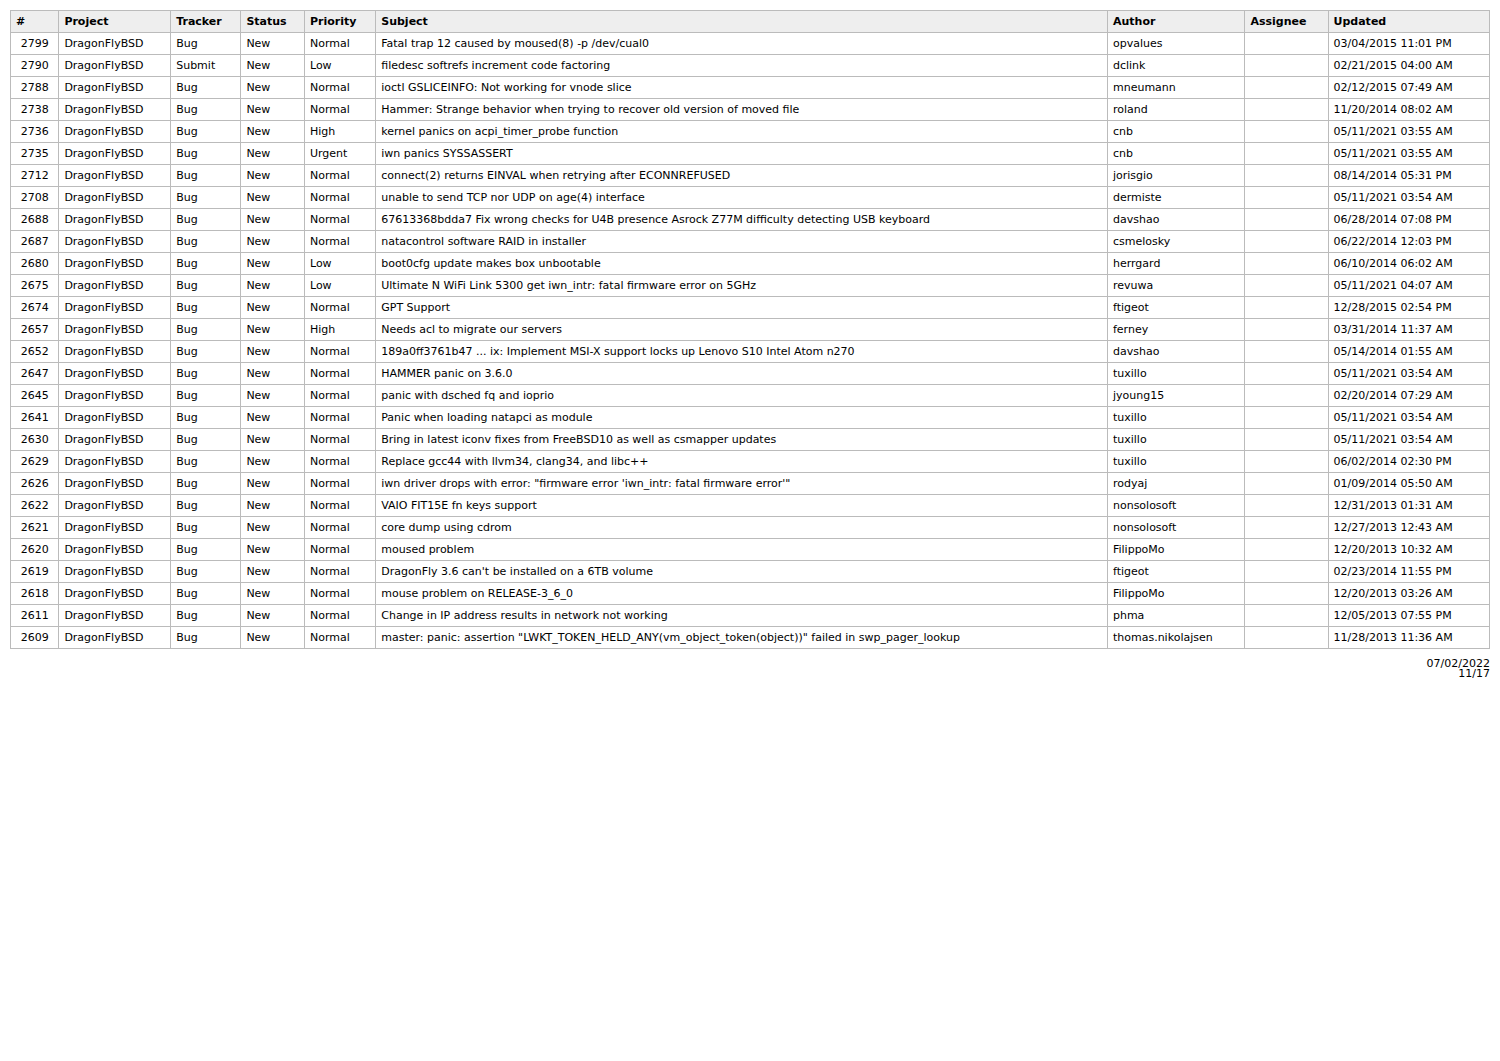| # | Project | Tracker | Status | Priority | Subject | Author | Assignee | Updated |
| --- | --- | --- | --- | --- | --- | --- | --- | --- |
| 2799 | DragonFlyBSD | Bug | New | Normal | Fatal trap 12 caused by moused(8) -p /dev/cual0 | opvalues | | 03/04/2015 11:01 PM |
| 2790 | DragonFlyBSD | Submit | New | Low | filedesc softrefs increment code factoring | dclink | | 02/21/2015 04:00 AM |
| 2788 | DragonFlyBSD | Bug | New | Normal | ioctl GSLICEINFO: Not working for vnode slice | mneumann | | 02/12/2015 07:49 AM |
| 2738 | DragonFlyBSD | Bug | New | Normal | Hammer: Strange behavior when trying to recover old version of moved file | roland | | 11/20/2014 08:02 AM |
| 2736 | DragonFlyBSD | Bug | New | High | kernel panics on acpi_timer_probe function | cnb | | 05/11/2021 03:55 AM |
| 2735 | DragonFlyBSD | Bug | New | Urgent | iwn panics SYSSASSERT | cnb | | 05/11/2021 03:55 AM |
| 2712 | DragonFlyBSD | Bug | New | Normal | connect(2) returns EINVAL when retrying after ECONNREFUSED | jorisgio | | 08/14/2014 05:31 PM |
| 2708 | DragonFlyBSD | Bug | New | Normal | unable to send TCP nor UDP on age(4) interface | dermiste | | 05/11/2021 03:54 AM |
| 2688 | DragonFlyBSD | Bug | New | Normal | 67613368bdda7 Fix wrong checks for U4B presence Asrock Z77M difficulty detecting USB keyboard | davshao | | 06/28/2014 07:08 PM |
| 2687 | DragonFlyBSD | Bug | New | Normal | natacontrol software RAID in installer | csmelosky | | 06/22/2014 12:03 PM |
| 2680 | DragonFlyBSD | Bug | New | Low | boot0cfg update makes box unbootable | herrgard | | 06/10/2014 06:02 AM |
| 2675 | DragonFlyBSD | Bug | New | Low | Ultimate N WiFi Link 5300 get iwn_intr: fatal firmware error on 5GHz | revuwa | | 05/11/2021 04:07 AM |
| 2674 | DragonFlyBSD | Bug | New | Normal | GPT Support | ftigeot | | 12/28/2015 02:54 PM |
| 2657 | DragonFlyBSD | Bug | New | High | Needs acl to migrate our servers | ferney | | 03/31/2014 11:37 AM |
| 2652 | DragonFlyBSD | Bug | New | Normal | 189a0ff3761b47 ... ix: Implement MSI-X support locks up Lenovo S10 Intel Atom n270 | davshao | | 05/14/2014 01:55 AM |
| 2647 | DragonFlyBSD | Bug | New | Normal | HAMMER panic on 3.6.0 | tuxillo | | 05/11/2021 03:54 AM |
| 2645 | DragonFlyBSD | Bug | New | Normal | panic with dsched fq and ioprio | jyoung15 | | 02/20/2014 07:29 AM |
| 2641 | DragonFlyBSD | Bug | New | Normal | Panic when loading natapci as module | tuxillo | | 05/11/2021 03:54 AM |
| 2630 | DragonFlyBSD | Bug | New | Normal | Bring in latest iconv fixes from FreeBSD10 as well as csmapper updates | tuxillo | | 05/11/2021 03:54 AM |
| 2629 | DragonFlyBSD | Bug | New | Normal | Replace gcc44 with llvm34, clang34, and libc++ | tuxillo | | 06/02/2014 02:30 PM |
| 2626 | DragonFlyBSD | Bug | New | Normal | iwn driver drops with error: "firmware error 'iwn_intr: fatal firmware error'" | rodyaj | | 01/09/2014 05:50 AM |
| 2622 | DragonFlyBSD | Bug | New | Normal | VAIO FIT15E fn keys support | nonsolosoft | | 12/31/2013 01:31 AM |
| 2621 | DragonFlyBSD | Bug | New | Normal | core dump using cdrom | nonsolosoft | | 12/27/2013 12:43 AM |
| 2620 | DragonFlyBSD | Bug | New | Normal | moused problem | FilippoMo | | 12/20/2013 10:32 AM |
| 2619 | DragonFlyBSD | Bug | New | Normal | DragonFly 3.6 can't be installed on a 6TB volume | ftigeot | | 02/23/2014 11:55 PM |
| 2618 | DragonFlyBSD | Bug | New | Normal | mouse problem on RELEASE-3_6_0 | FilippoMo | | 12/20/2013 03:26 AM |
| 2611 | DragonFlyBSD | Bug | New | Normal | Change in IP address results in network not working | phma | | 12/05/2013 07:55 PM |
| 2609 | DragonFlyBSD | Bug | New | Normal | master: panic: assertion "LWKT_TOKEN_HELD_ANY(vm_object_token(object))" failed in swp_pager_lookup | thomas.nikolajsen | | 11/28/2013 11:36 AM |
07/02/2022
11/17